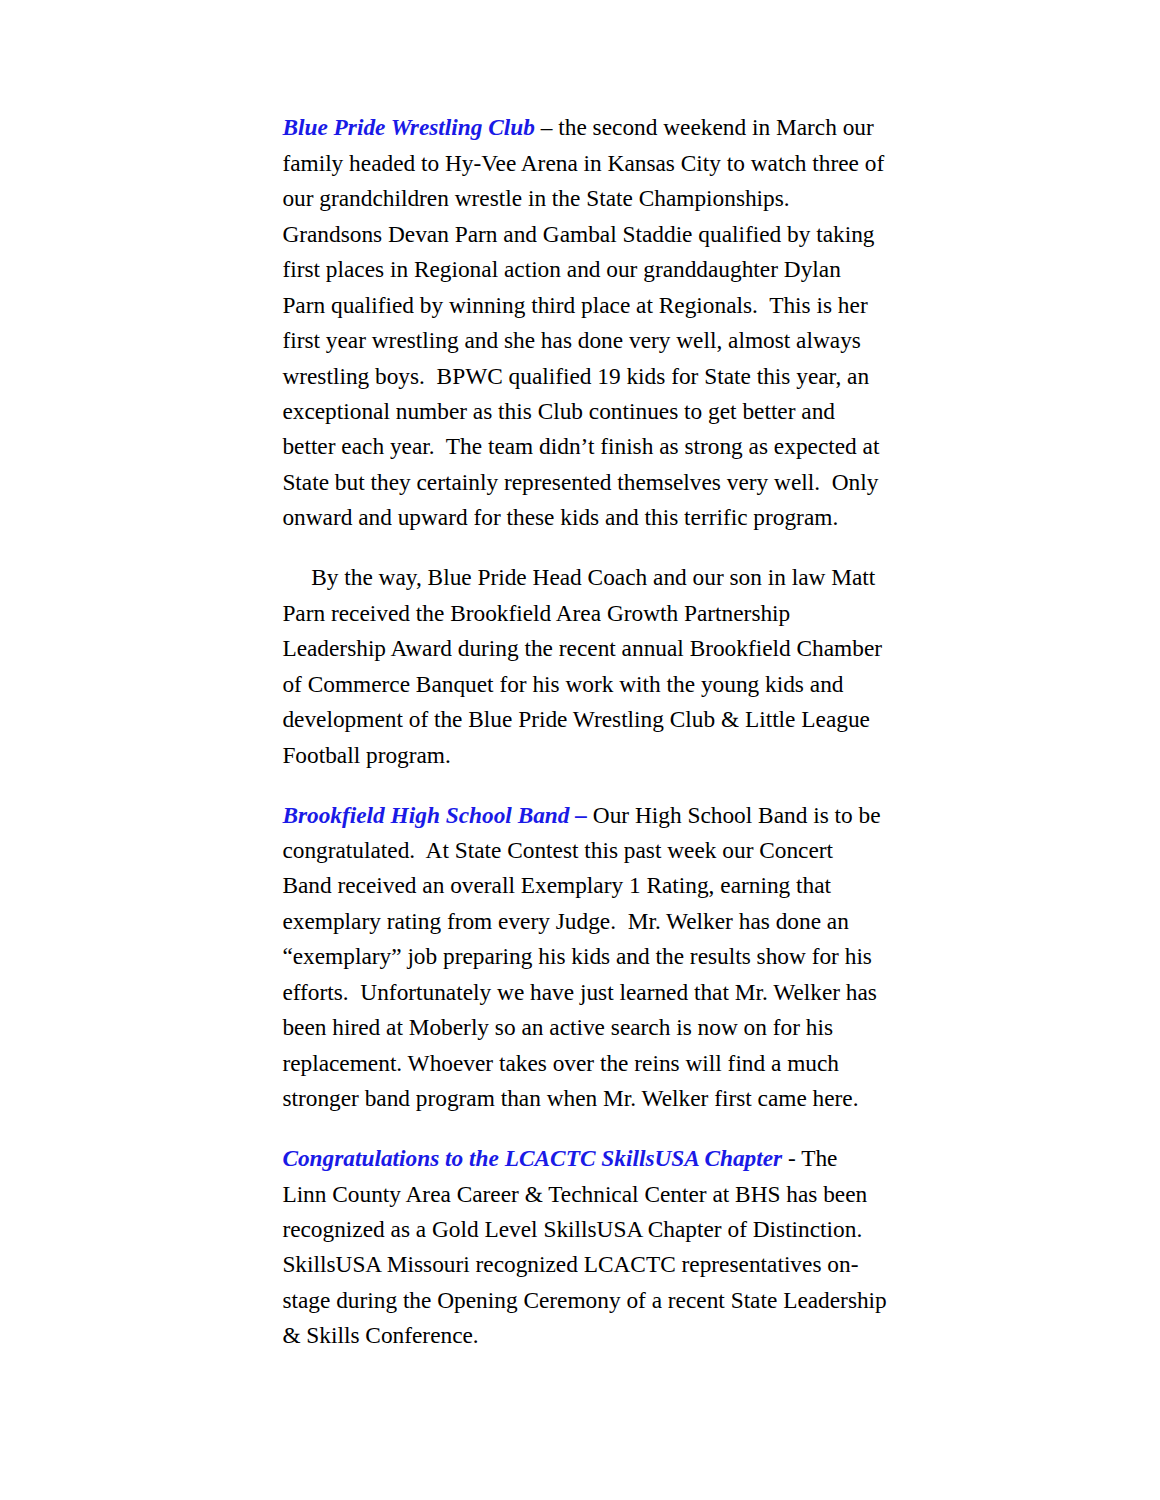Blue Pride Wrestling Club – the second weekend in March our family headed to Hy-Vee Arena in Kansas City to watch three of our grandchildren wrestle in the State Championships. Grandsons Devan Parn and Gambal Staddie qualified by taking first places in Regional action and our granddaughter Dylan Parn qualified by winning third place at Regionals. This is her first year wrestling and she has done very well, almost always wrestling boys. BPWC qualified 19 kids for State this year, an exceptional number as this Club continues to get better and better each year. The team didn’t finish as strong as expected at State but they certainly represented themselves very well. Only onward and upward for these kids and this terrific program.
By the way, Blue Pride Head Coach and our son in law Matt Parn received the Brookfield Area Growth Partnership Leadership Award during the recent annual Brookfield Chamber of Commerce Banquet for his work with the young kids and development of the Blue Pride Wrestling Club & Little League Football program.
Brookfield High School Band – Our High School Band is to be congratulated. At State Contest this past week our Concert Band received an overall Exemplary 1 Rating, earning that exemplary rating from every Judge. Mr. Welker has done an “exemplary” job preparing his kids and the results show for his efforts. Unfortunately we have just learned that Mr. Welker has been hired at Moberly so an active search is now on for his replacement. Whoever takes over the reins will find a much stronger band program than when Mr. Welker first came here.
Congratulations to the LCACTC SkillsUSA Chapter - The Linn County Area Career & Technical Center at BHS has been recognized as a Gold Level SkillsUSA Chapter of Distinction. SkillsUSA Missouri recognized LCACTC representatives on-stage during the Opening Ceremony of a recent State Leadership & Skills Conference.